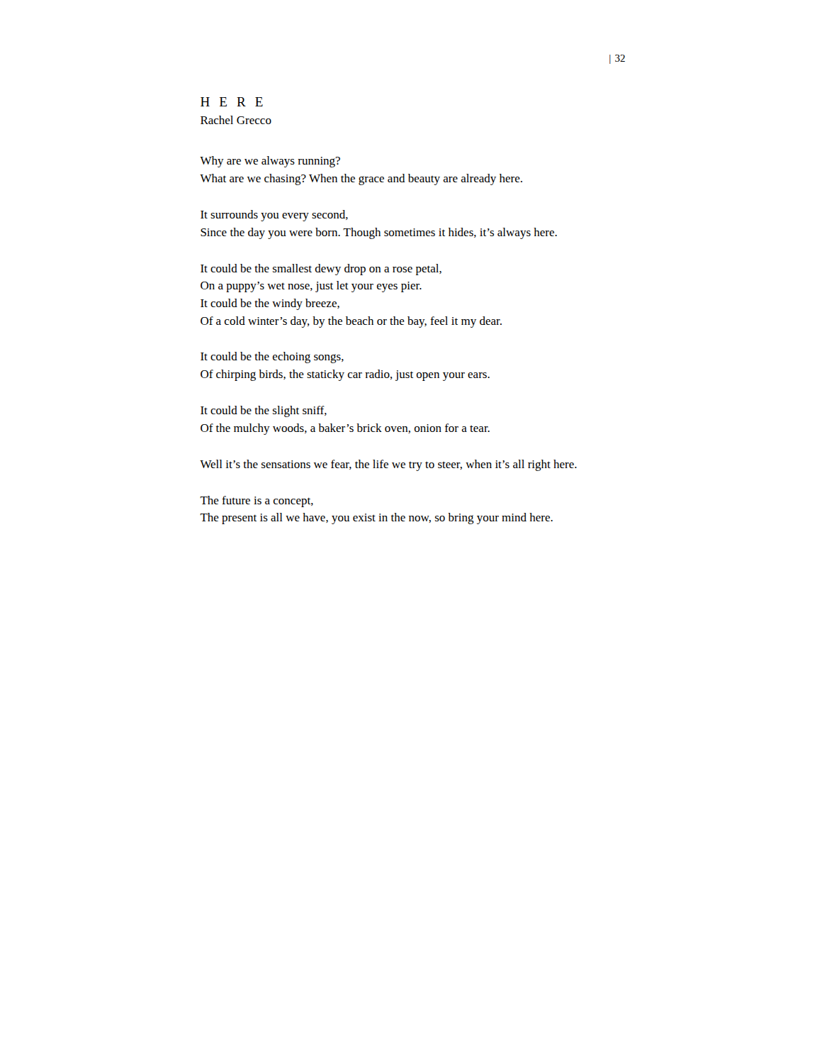|32
H E R E
Rachel Grecco
Why are we always running?
What are we chasing? When the grace and beauty are already here.
It surrounds you every second,
Since the day you were born. Though sometimes it hides, it’s always here.
It could be the smallest dewy drop on a rose petal,
On a puppy’s wet nose, just let your eyes pier.
It could be the windy breeze,
Of a cold winter’s day, by the beach or the bay, feel it my dear.
It could be the echoing songs,
Of chirping birds, the staticky car radio, just open your ears.
It could be the slight sniff,
Of the mulchy woods, a baker’s brick oven, onion for a tear.
Well it’s the sensations we fear, the life we try to steer, when it’s all right here.
The future is a concept,
The present is all we have, you exist in the now, so bring your mind here.